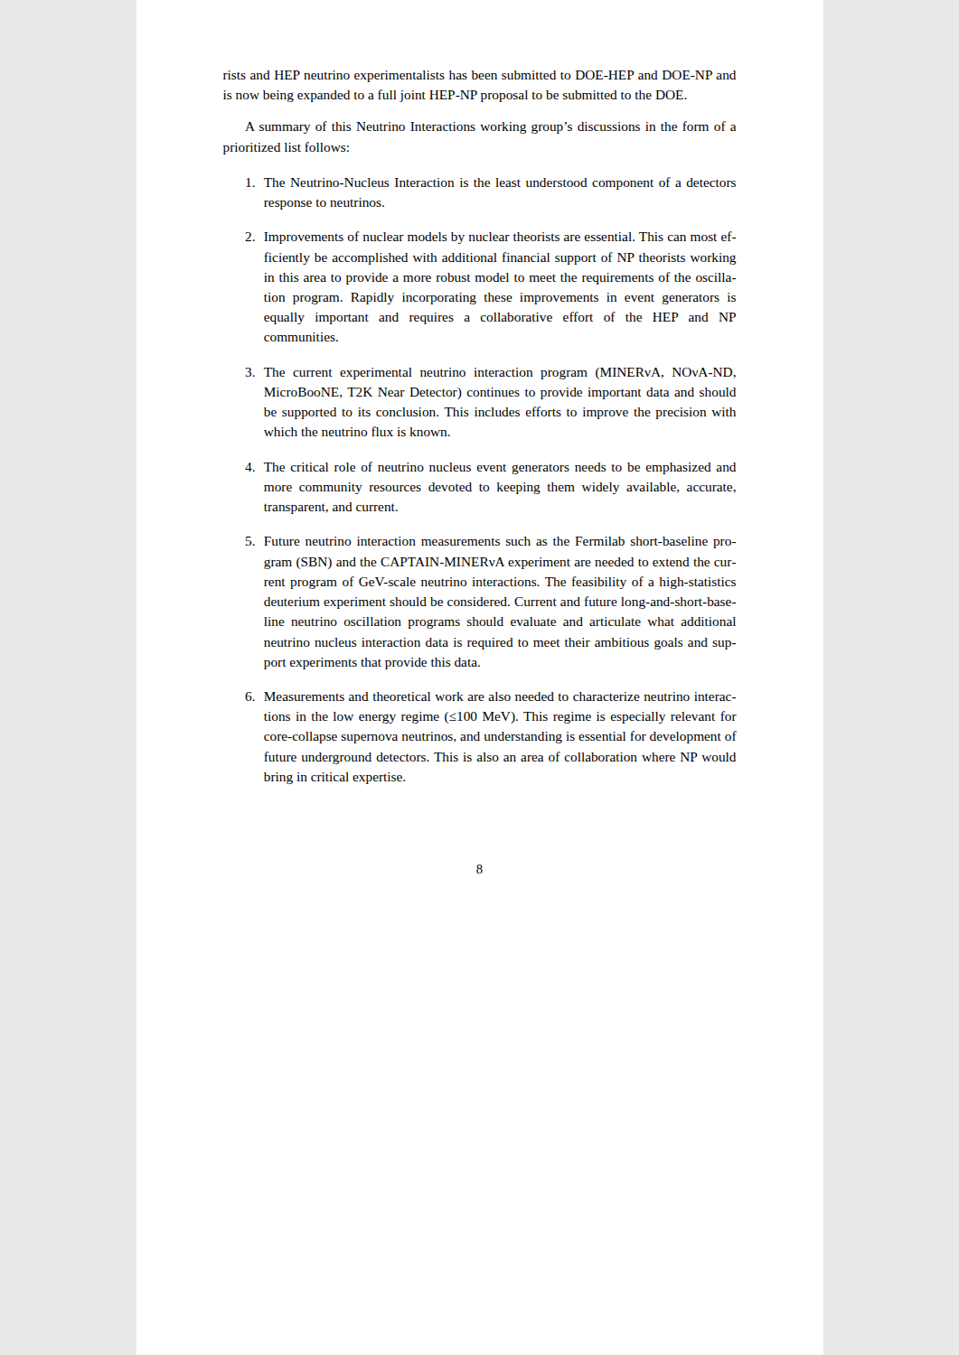rists and HEP neutrino experimentalists has been submitted to DOE-HEP and DOE-NP and is now being expanded to a full joint HEP-NP proposal to be submitted to the DOE.
A summary of this Neutrino Interactions working group’s discussions in the form of a prioritized list follows:
The Neutrino-Nucleus Interaction is the least understood component of a detectors response to neutrinos.
Improvements of nuclear models by nuclear theorists are essential. This can most efficiently be accomplished with additional financial support of NP theorists working in this area to provide a more robust model to meet the requirements of the oscillation program. Rapidly incorporating these improvements in event generators is equally important and requires a collaborative effort of the HEP and NP communities.
The current experimental neutrino interaction program (MINERνA, NOνA-ND, MicroBooNE, T2K Near Detector) continues to provide important data and should be supported to its conclusion. This includes efforts to improve the precision with which the neutrino flux is known.
The critical role of neutrino nucleus event generators needs to be emphasized and more community resources devoted to keeping them widely available, accurate, transparent, and current.
Future neutrino interaction measurements such as the Fermilab short-baseline program (SBN) and the CAPTAIN-MINERνA experiment are needed to extend the current program of GeV-scale neutrino interactions. The feasibility of a high-statistics deuterium experiment should be considered. Current and future long-and-short-baseline neutrino oscillation programs should evaluate and articulate what additional neutrino nucleus interaction data is required to meet their ambitious goals and support experiments that provide this data.
Measurements and theoretical work are also needed to characterize neutrino interactions in the low energy regime (≤100 MeV). This regime is especially relevant for core-collapse supernova neutrinos, and understanding is essential for development of future underground detectors. This is also an area of collaboration where NP would bring in critical expertise.
8